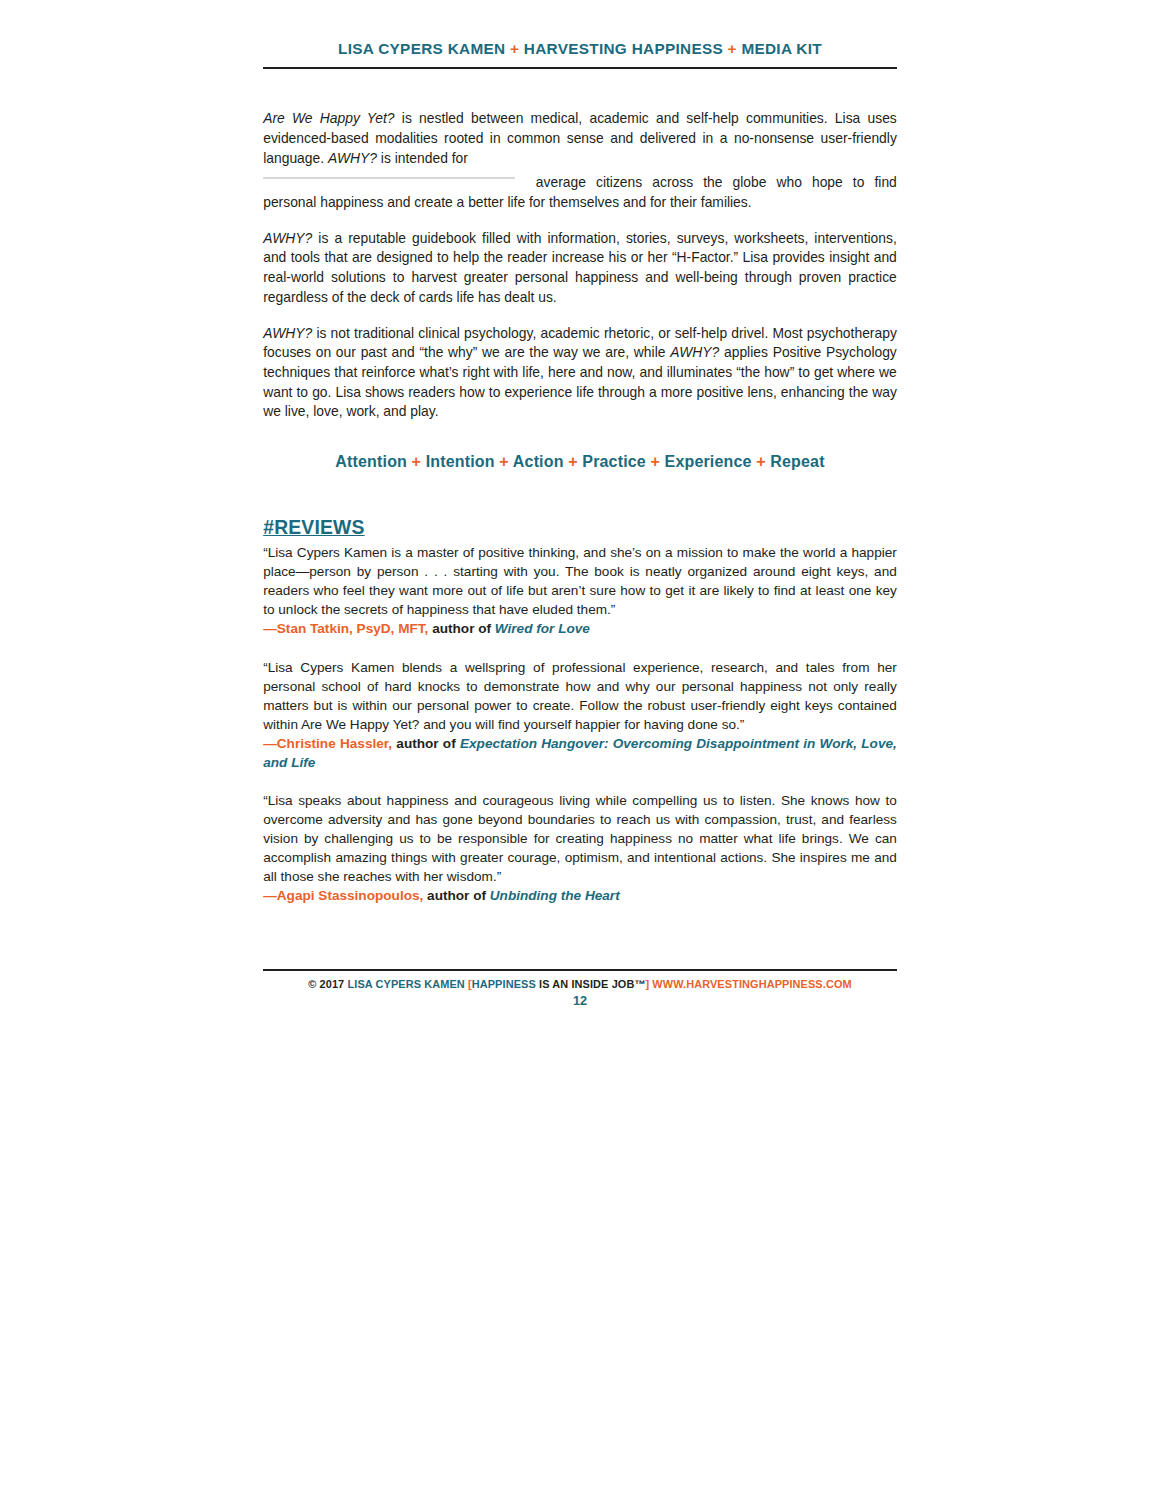LISA CYPERS KAMEN + HARVESTING HAPPINESS + MEDIA KIT
Are We Happy Yet? is nestled between medical, academic and self-help communities. Lisa uses evidenced-based modalities rooted in common sense and delivered in a no-nonsense user-friendly language. AWHY? is intended for
average citizens across the globe who hope to find personal happiness and create a better life for themselves and for their families.
AWHY? is a reputable guidebook filled with information, stories, surveys, worksheets, interventions, and tools that are designed to help the reader increase his or her “H-Factor.” Lisa provides insight and real-world solutions to harvest greater personal happiness and well-being through proven practice regardless of the deck of cards life has dealt us.
AWHY? is not traditional clinical psychology, academic rhetoric, or self-help drivel. Most psychotherapy focuses on our past and “the why” we are the way we are, while AWHY? applies Positive Psychology techniques that reinforce what’s right with life, here and now, and illuminates “the how” to get where we want to go. Lisa shows readers how to experience life through a more positive lens, enhancing the way we live, love, work, and play.
Attention + Intention + Action + Practice + Experience + Repeat
#REVIEWS
“Lisa Cypers Kamen is a master of positive thinking, and she’s on a mission to make the world a happier place—person by person . . . starting with you. The book is neatly organized around eight keys, and readers who feel they want more out of life but aren’t sure how to get it are likely to find at least one key to unlock the secrets of happiness that have eluded them.”
—Stan Tatkin, PsyD, MFT, author of Wired for Love
“Lisa Cypers Kamen blends a wellspring of professional experience, research, and tales from her personal school of hard knocks to demonstrate how and why our personal happiness not only really matters but is within our personal power to create. Follow the robust user-friendly eight keys contained within Are We Happy Yet? and you will find yourself happier for having done so.”
—Christine Hassler, author of Expectation Hangover: Overcoming Disappointment in Work, Love, and Life
“Lisa speaks about happiness and courageous living while compelling us to listen. She knows how to overcome adversity and has gone beyond boundaries to reach us with compassion, trust, and fearless vision by challenging us to be responsible for creating happiness no matter what life brings. We can accomplish amazing things with greater courage, optimism, and intentional actions. She inspires me and all those she reaches with her wisdom.”
—Agapi Stassinopoulos, author of Unbinding the Heart
© 2017 LISA CYPERS KAMEN [HAPPINESS IS AN INSIDE JOB™] WWW.HARVESTINGHAPPINESS.COM
12